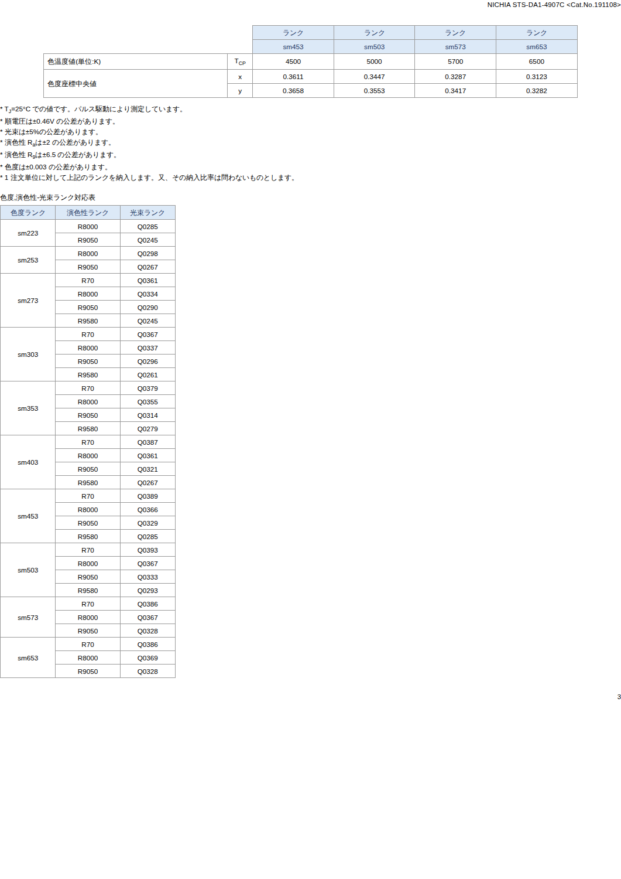NICHIA STS-DA1-4907C <Cat.No.191108>
| | ランク | ランク | ランク | ランク |
| | sm453 | sm503 | sm573 | sm653 |
| 色温度値(単位:K) | T CP | 4500 | 5000 | 5700 | 6500 |
| 色度座標中央値 | x | 0.3611 | 0.3447 | 0.3287 | 0.3123 |
| y | 0.3658 | 0.3553 | 0.3417 | 0.3282 |
* TJ=25°C での値です。パルス駆動により測定しています。
* 順電圧は±0.46V の公差があります。
* 光束は±5%の公差があります。
* 演色性 Raは±2 の公差があります。
* 演色性 R9は±6.5 の公差があります。
* 色度は±0.003 の公差があります。
* 1 注文単位に対して上記のランクを納入します。又、その納入比率は問わないものとします。
色度,演色性-光束ランク対応表
| 色度ランク | 演色性ランク | 光束ランク |
| --- | --- | --- |
| sm223 | R8000 | Q0285 |
| R9050 | Q0245 |
| sm253 | R8000 | Q0298 |
| R9050 | Q0267 |
| sm273 | R70 | Q0361 |
| R8000 | Q0334 |
| R9050 | Q0290 |
| R9580 | Q0245 |
| sm303 | R70 | Q0367 |
| R8000 | Q0337 |
| R9050 | Q0296 |
| R9580 | Q0261 |
| sm353 | R70 | Q0379 |
| R8000 | Q0355 |
| R9050 | Q0314 |
| R9580 | Q0279 |
| sm403 | R70 | Q0387 |
| R8000 | Q0361 |
| R9050 | Q0321 |
| R9580 | Q0267 |
| sm453 | R70 | Q0389 |
| R8000 | Q0366 |
| R9050 | Q0329 |
| R9580 | Q0285 |
| sm503 | R70 | Q0393 |
| R8000 | Q0367 |
| R9050 | Q0333 |
| R9580 | Q0293 |
| sm573 | R70 | Q0386 |
| R8000 | Q0367 |
| R9050 | Q0328 |
| sm653 | R70 | Q0386 |
| R8000 | Q0369 |
| R9050 | Q0328 |
3